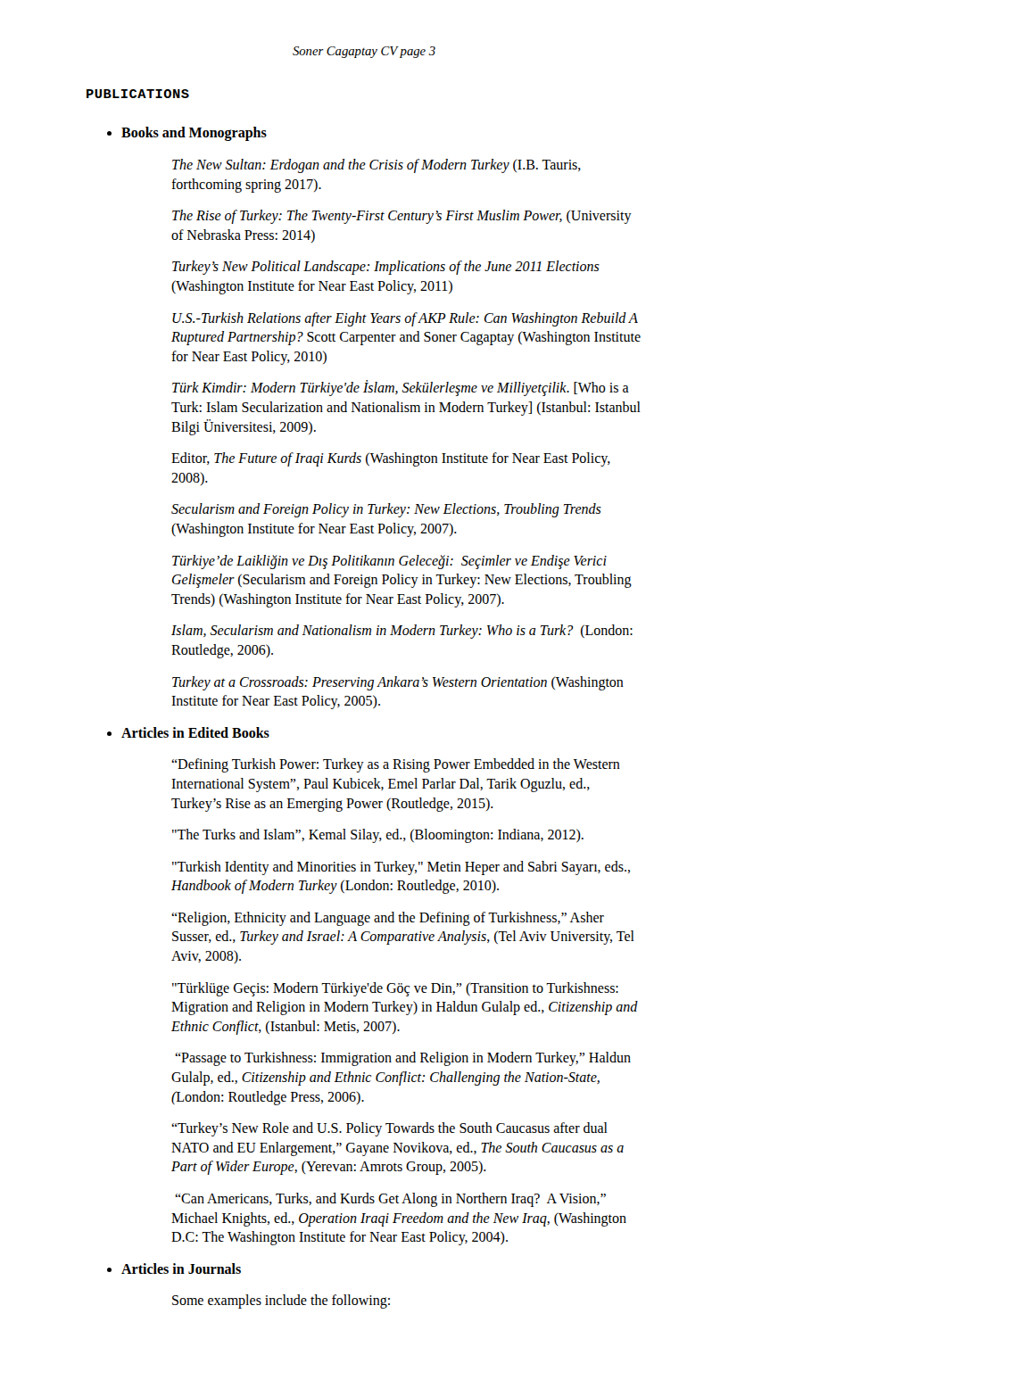Soner Cagaptay CV page 3
PUBLICATIONS
Books and Monographs
The New Sultan: Erdogan and the Crisis of Modern Turkey (I.B. Tauris, forthcoming spring 2017).
The Rise of Turkey: The Twenty-First Century’s First Muslim Power, (University of Nebraska Press: 2014)
Turkey’s New Political Landscape: Implications of the June 2011 Elections (Washington Institute for Near East Policy, 2011)
U.S.-Turkish Relations after Eight Years of AKP Rule: Can Washington Rebuild A Ruptured Partnership? Scott Carpenter and Soner Cagaptay (Washington Institute for Near East Policy, 2010)
Türk Kimdir: Modern Türkiye'de İslam, Sekülerleşme ve Milliyetçilik. [Who is a Turk: Islam Secularization and Nationalism in Modern Turkey] (Istanbul: Istanbul Bilgi Üniversitesi, 2009).
Editor, The Future of Iraqi Kurds (Washington Institute for Near East Policy, 2008).
Secularism and Foreign Policy in Turkey: New Elections, Troubling Trends (Washington Institute for Near East Policy, 2007).
Türkiye’de Laikliğin ve Dış Politikanın Geleceği: Seçimler ve Endişe Verici Gelişmeler (Secularism and Foreign Policy in Turkey: New Elections, Troubling Trends) (Washington Institute for Near East Policy, 2007).
Islam, Secularism and Nationalism in Modern Turkey: Who is a Turk? (London: Routledge, 2006).
Turkey at a Crossroads: Preserving Ankara’s Western Orientation (Washington Institute for Near East Policy, 2005).
Articles in Edited Books
“Defining Turkish Power: Turkey as a Rising Power Embedded in the Western International System”, Paul Kubicek, Emel Parlar Dal, Tarik Oguzlu, ed., Turkey’s Rise as an Emerging Power (Routledge, 2015).
"The Turks and Islam”, Kemal Silay, ed., (Bloomington: Indiana, 2012).
"Turkish Identity and Minorities in Turkey," Metin Heper and Sabri Sayarı, eds., Handbook of Modern Turkey (London: Routledge, 2010).
“Religion, Ethnicity and Language and the Defining of Turkishness,” Asher Susser, ed., Turkey and Israel: A Comparative Analysis, (Tel Aviv University, Tel Aviv, 2008).
"Türklüge Geçis: Modern Türkiye'de Göç ve Din,” (Transition to Turkishness: Migration and Religion in Modern Turkey) in Haldun Gulalp ed., Citizenship and Ethnic Conflict, (Istanbul: Metis, 2007).
“Passage to Turkishness: Immigration and Religion in Modern Turkey,” Haldun Gulalp, ed., Citizenship and Ethnic Conflict: Challenging the Nation-State, (London: Routledge Press, 2006).
“Turkey’s New Role and U.S. Policy Towards the South Caucasus after dual NATO and EU Enlargement,” Gayane Novikova, ed., The South Caucasus as a Part of Wider Europe, (Yerevan: Amrots Group, 2005).
“Can Americans, Turks, and Kurds Get Along in Northern Iraq? A Vision,” Michael Knights, ed., Operation Iraqi Freedom and the New Iraq, (Washington D.C: The Washington Institute for Near East Policy, 2004).
Articles in Journals
Some examples include the following: